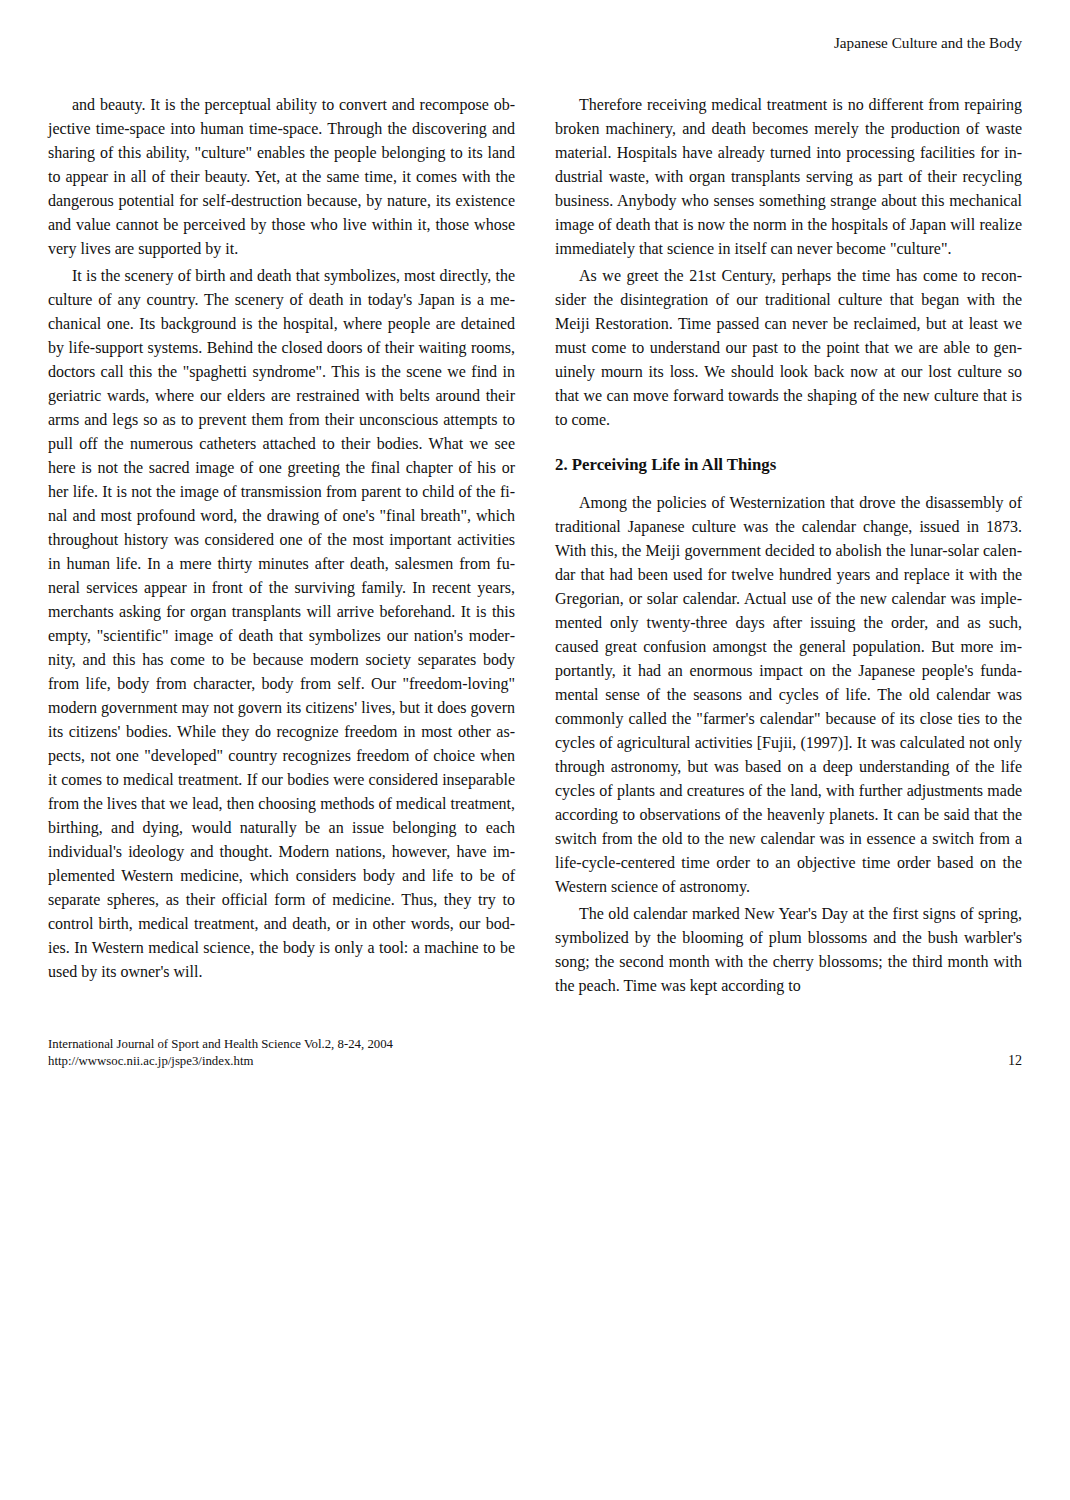Japanese Culture and the Body
and beauty. It is the perceptual ability to convert and recompose objective time-space into human time-space. Through the discovering and sharing of this ability, "culture" enables the people belonging to its land to appear in all of their beauty. Yet, at the same time, it comes with the dangerous potential for self-destruction because, by nature, its existence and value cannot be perceived by those who live within it, those whose very lives are supported by it.
It is the scenery of birth and death that symbolizes, most directly, the culture of any country. The scenery of death in today's Japan is a mechanical one. Its background is the hospital, where people are detained by life-support systems. Behind the closed doors of their waiting rooms, doctors call this the "spaghetti syndrome". This is the scene we find in geriatric wards, where our elders are restrained with belts around their arms and legs so as to prevent them from their unconscious attempts to pull off the numerous catheters attached to their bodies. What we see here is not the sacred image of one greeting the final chapter of his or her life. It is not the image of transmission from parent to child of the final and most profound word, the drawing of one's "final breath", which throughout history was considered one of the most important activities in human life. In a mere thirty minutes after death, salesmen from funeral services appear in front of the surviving family. In recent years, merchants asking for organ transplants will arrive beforehand. It is this empty, "scientific" image of death that symbolizes our nation's modernity, and this has come to be because modern society separates body from life, body from character, body from self. Our "freedom-loving" modern government may not govern its citizens' lives, but it does govern its citizens' bodies. While they do recognize freedom in most other aspects, not one "developed" country recognizes freedom of choice when it comes to medical treatment. If our bodies were considered inseparable from the lives that we lead, then choosing methods of medical treatment, birthing, and dying, would naturally be an issue belonging to each individual's ideology and thought. Modern nations, however, have implemented Western medicine, which considers body and life to be of separate spheres, as their official form of medicine. Thus, they try to control birth, medical treatment, and death, or in other words, our bodies. In Western medical science, the body is only a tool: a machine to be used by its owner's will.
Therefore receiving medical treatment is no different from repairing broken machinery, and death becomes merely the production of waste material. Hospitals have already turned into processing facilities for industrial waste, with organ transplants serving as part of their recycling business. Anybody who senses something strange about this mechanical image of death that is now the norm in the hospitals of Japan will realize immediately that science in itself can never become "culture".
As we greet the 21st Century, perhaps the time has come to reconsider the disintegration of our traditional culture that began with the Meiji Restoration. Time passed can never be reclaimed, but at least we must come to understand our past to the point that we are able to genuinely mourn its loss. We should look back now at our lost culture so that we can move forward towards the shaping of the new culture that is to come.
2. Perceiving Life in All Things
Among the policies of Westernization that drove the disassembly of traditional Japanese culture was the calendar change, issued in 1873. With this, the Meiji government decided to abolish the lunar-solar calendar that had been used for twelve hundred years and replace it with the Gregorian, or solar calendar. Actual use of the new calendar was implemented only twenty-three days after issuing the order, and as such, caused great confusion amongst the general population. But more importantly, it had an enormous impact on the Japanese people's fundamental sense of the seasons and cycles of life. The old calendar was commonly called the "farmer's calendar" because of its close ties to the cycles of agricultural activities [Fujii, (1997)]. It was calculated not only through astronomy, but was based on a deep understanding of the life cycles of plants and creatures of the land, with further adjustments made according to observations of the heavenly planets. It can be said that the switch from the old to the new calendar was in essence a switch from a life-cycle-centered time order to an objective time order based on the Western science of astronomy.
The old calendar marked New Year's Day at the first signs of spring, symbolized by the blooming of plum blossoms and the bush warbler's song; the second month with the cherry blossoms; the third month with the peach. Time was kept according to
International Journal of Sport and Health Science Vol.2, 8-24, 2004
http://wwwsoc.nii.ac.jp/jspe3/index.htm
12